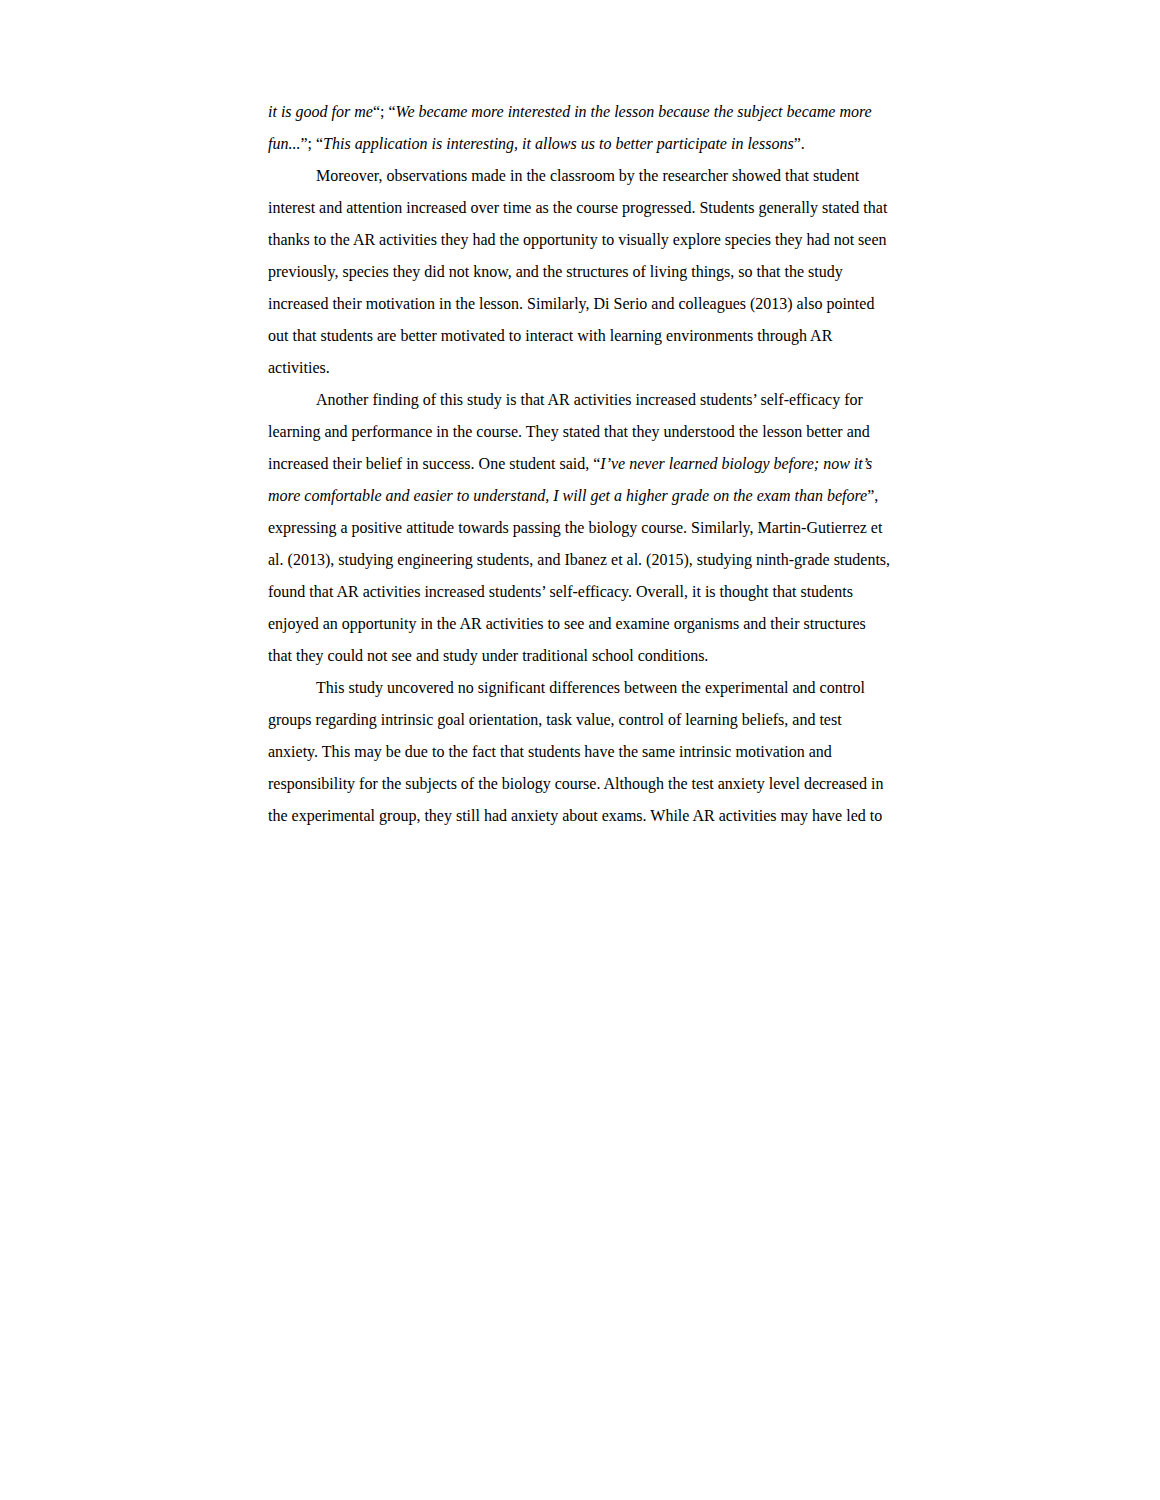it is good for me“; “We became more interested in the lesson because the subject became more fun...”; “This application is interesting, it allows us to better participate in lessons”.
Moreover, observations made in the classroom by the researcher showed that student interest and attention increased over time as the course progressed. Students generally stated that thanks to the AR activities they had the opportunity to visually explore species they had not seen previously, species they did not know, and the structures of living things, so that the study increased their motivation in the lesson. Similarly, Di Serio and colleagues (2013) also pointed out that students are better motivated to interact with learning environments through AR activities.
Another finding of this study is that AR activities increased students’ self-efficacy for learning and performance in the course. They stated that they understood the lesson better and increased their belief in success. One student said, “I’ve never learned biology before; now it’s more comfortable and easier to understand, I will get a higher grade on the exam than before”, expressing a positive attitude towards passing the biology course. Similarly, Martin-Gutierrez et al. (2013), studying engineering students, and Ibanez et al. (2015), studying ninth-grade students, found that AR activities increased students’ self-efficacy. Overall, it is thought that students enjoyed an opportunity in the AR activities to see and examine organisms and their structures that they could not see and study under traditional school conditions.
This study uncovered no significant differences between the experimental and control groups regarding intrinsic goal orientation, task value, control of learning beliefs, and test anxiety. This may be due to the fact that students have the same intrinsic motivation and responsibility for the subjects of the biology course. Although the test anxiety level decreased in the experimental group, they still had anxiety about exams. While AR activities may have led to